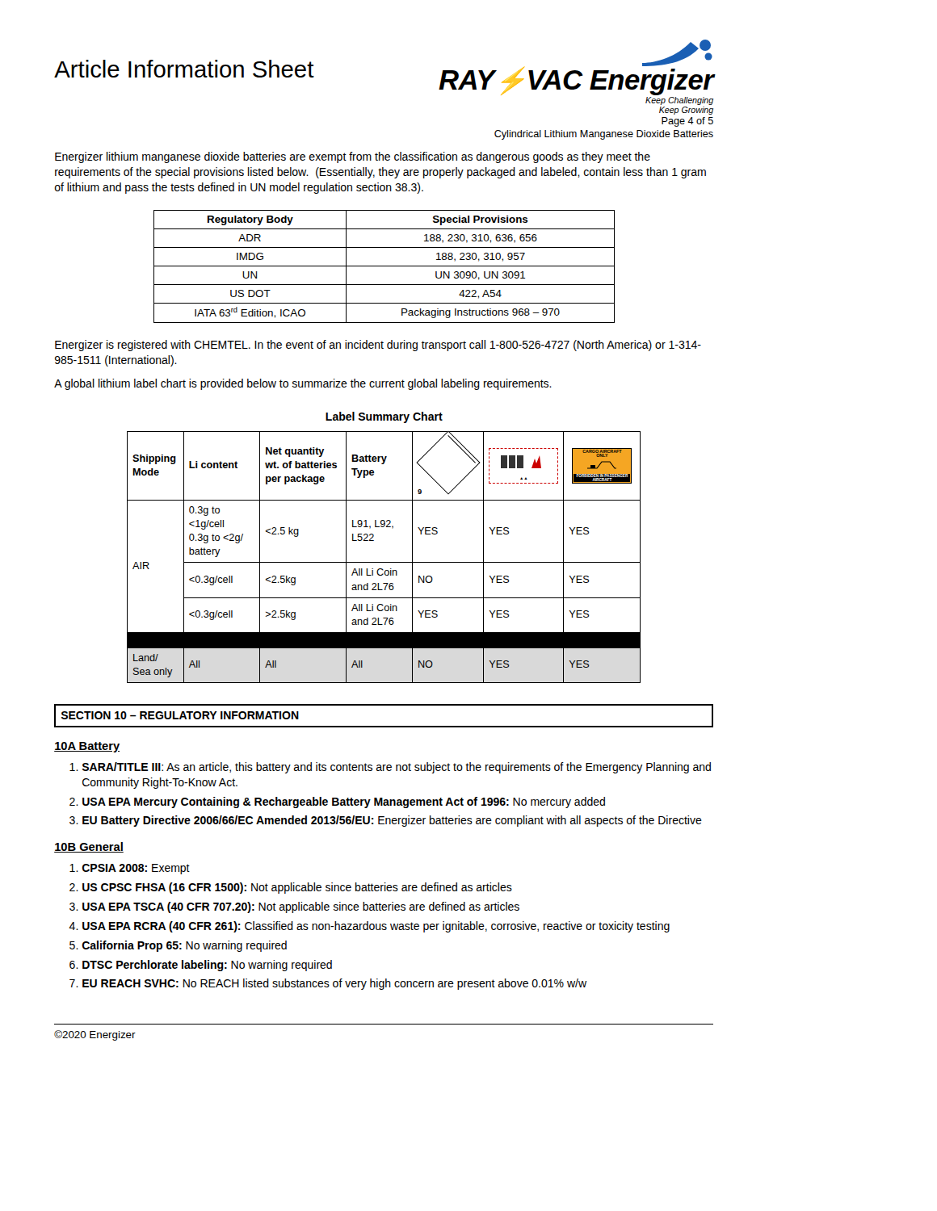Article Information Sheet
RAY⚡VAC Energizer
Keep Challenging
Keep Growing
Page 4 of 5
Cylindrical Lithium Manganese Dioxide Batteries
Energizer lithium manganese dioxide batteries are exempt from the classification as dangerous goods as they meet the requirements of the special provisions listed below. (Essentially, they are properly packaged and labeled, contain less than 1 gram of lithium and pass the tests defined in UN model regulation section 38.3).
| Regulatory Body | Special Provisions |
| --- | --- |
| ADR | 188, 230, 310, 636, 656 |
| IMDG | 188, 230, 310, 957 |
| UN | UN 3090, UN 3091 |
| US DOT | 422, A54 |
| IATA 63 rd Edition, ICAO | Packaging Instructions 968 – 970 |
Energizer is registered with CHEMTEL. In the event of an incident during transport call 1-800-526-4727 (North America) or 1-314-985-1511 (International).
A global lithium label chart is provided below to summarize the current global labeling requirements.
Label Summary Chart
| Shipping Mode | Li content | Net quantity wt. of batteries per package | Battery Type | 9 | ▲▲ | CARGO AIRCRAFT ONLY FORBIDDEN IN PASSENGER AIRCRAFT |
| --- | --- | --- | --- | --- | --- | --- |
| AIR | 0.3g to <1g/cell 0.3g to <2g/ battery | <2.5 kg | L91, L92, L522 | YES | YES | YES |
| <0.3g/cell | <2.5kg | All Li Coin and 2L76 | NO | YES | YES |
| <0.3g/cell | >2.5kg | All Li Coin and 2L76 | YES | YES | YES |
| Land/ Sea only | All | All | All | NO | YES | YES |
SECTION 10 – REGULATORY INFORMATION
10A Battery
SARA/TITLE III: As an article, this battery and its contents are not subject to the requirements of the Emergency Planning and Community Right-To-Know Act.
USA EPA Mercury Containing & Rechargeable Battery Management Act of 1996: No mercury added
EU Battery Directive 2006/66/EC Amended 2013/56/EU: Energizer batteries are compliant with all aspects of the Directive
10B General
CPSIA 2008: Exempt
US CPSC FHSA (16 CFR 1500): Not applicable since batteries are defined as articles
USA EPA TSCA (40 CFR 707.20): Not applicable since batteries are defined as articles
USA EPA RCRA (40 CFR 261): Classified as non-hazardous waste per ignitable, corrosive, reactive or toxicity testing
California Prop 65: No warning required
DTSC Perchlorate labeling: No warning required
EU REACH SVHC: No REACH listed substances of very high concern are present above 0.01% w/w
©2020 Energizer